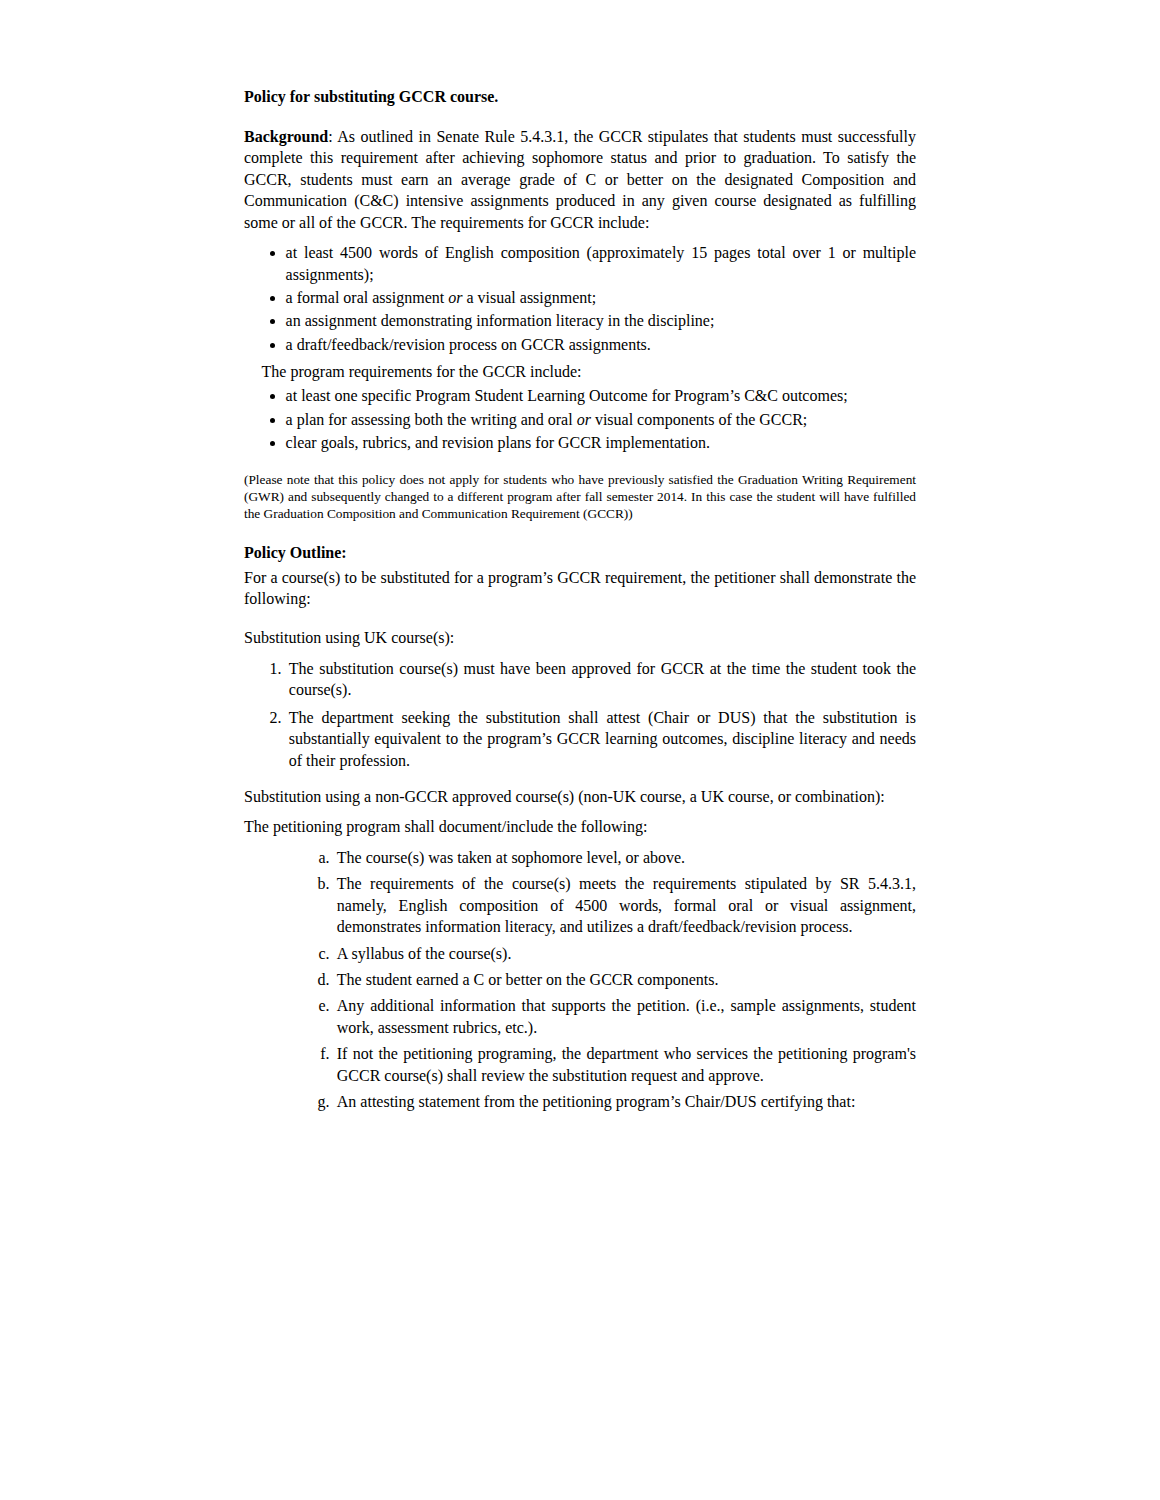Policy for substituting GCCR course.
Background: As outlined in Senate Rule 5.4.3.1, the GCCR stipulates that students must successfully complete this requirement after achieving sophomore status and prior to graduation. To satisfy the GCCR, students must earn an average grade of C or better on the designated Composition and Communication (C&C) intensive assignments produced in any given course designated as fulfilling some or all of the GCCR. The requirements for GCCR include:
at least 4500 words of English composition (approximately 15 pages total over 1 or multiple assignments);
a formal oral assignment or a visual assignment;
an assignment demonstrating information literacy in the discipline;
a draft/feedback/revision process on GCCR assignments.
The program requirements for the GCCR include:
at least one specific Program Student Learning Outcome for Program’s C&C outcomes;
a plan for assessing both the writing and oral or visual components of the GCCR;
clear goals, rubrics, and revision plans for GCCR implementation.
(Please note that this policy does not apply for students who have previously satisfied the Graduation Writing Requirement (GWR) and subsequently changed to a different program after fall semester 2014. In this case the student will have fulfilled the Graduation Composition and Communication Requirement (GCCR))
Policy Outline:
For a course(s) to be substituted for a program’s GCCR requirement, the petitioner shall demonstrate the following:
Substitution using UK course(s):
The substitution course(s) must have been approved for GCCR at the time the student took the course(s).
The department seeking the substitution shall attest (Chair or DUS) that the substitution is substantially equivalent to the program’s GCCR learning outcomes, discipline literacy and needs of their profession.
Substitution using a non-GCCR approved course(s) (non-UK course, a UK course, or combination):
The petitioning program shall document/include the following:
The course(s) was taken at sophomore level, or above.
The requirements of the course(s) meets the requirements stipulated by SR 5.4.3.1, namely, English composition of 4500 words, formal oral or visual assignment, demonstrates information literacy, and utilizes a draft/feedback/revision process.
A syllabus of the course(s).
The student earned a C or better on the GCCR components.
Any additional information that supports the petition. (i.e., sample assignments, student work, assessment rubrics, etc.).
If not the petitioning programing, the department who services the petitioning program's GCCR course(s) shall review the substitution request and approve.
An attesting statement from the petitioning program’s Chair/DUS certifying that: